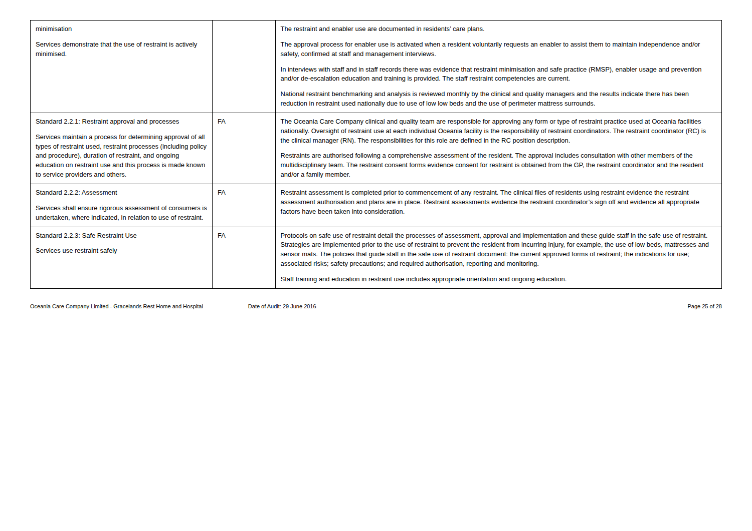| minimisation Services demonstrate that the use of restraint is actively minimised. | | The restraint and enabler use are documented in residents’ care plans. The approval process for enabler use is activated when a resident voluntarily requests an enabler to assist them to maintain independence and/or safety, confirmed at staff and management interviews. In interviews with staff and in staff records there was evidence that restraint minimisation and safe practice (RMSP), enabler usage and prevention and/or de-escalation education and training is provided. The staff restraint competencies are current. National restraint benchmarking and analysis is reviewed monthly by the clinical and quality managers and the results indicate there has been reduction in restraint used nationally due to use of low low beds and the use of perimeter mattress surrounds. |
| Standard 2.2.1: Restraint approval and processes Services maintain a process for determining approval of all types of restraint used, restraint processes (including policy and procedure), duration of restraint, and ongoing education on restraint use and this process is made known to service providers and others. | FA | The Oceania Care Company clinical and quality team are responsible for approving any form or type of restraint practice used at Oceania facilities nationally. Oversight of restraint use at each individual Oceania facility is the responsibility of restraint coordinators. The restraint coordinator (RC) is the clinical manager (RN). The responsibilities for this role are defined in the RC position description. Restraints are authorised following a comprehensive assessment of the resident. The approval includes consultation with other members of the multidisciplinary team. The restraint consent forms evidence consent for restraint is obtained from the GP, the restraint coordinator and the resident and/or a family member. |
| Standard 2.2.2: Assessment Services shall ensure rigorous assessment of consumers is undertaken, where indicated, in relation to use of restraint. | FA | Restraint assessment is completed prior to commencement of any restraint. The clinical files of residents using restraint evidence the restraint assessment authorisation and plans are in place. Restraint assessments evidence the restraint coordinator’s sign off and evidence all appropriate factors have been taken into consideration. |
| Standard 2.2.3: Safe Restraint Use Services use restraint safely | FA | Protocols on safe use of restraint detail the processes of assessment, approval and implementation and these guide staff in the safe use of restraint. Strategies are implemented prior to the use of restraint to prevent the resident from incurring injury, for example, the use of low beds, mattresses and sensor mats. The policies that guide staff in the safe use of restraint document: the current approved forms of restraint; the indications for use; associated risks; safety precautions; and required authorisation, reporting and monitoring. Staff training and education in restraint use includes appropriate orientation and ongoing education. |
Oceania Care Company Limited - Gracelands Rest Home and Hospital Date of Audit: 29 June 2016 Page 25 of 28